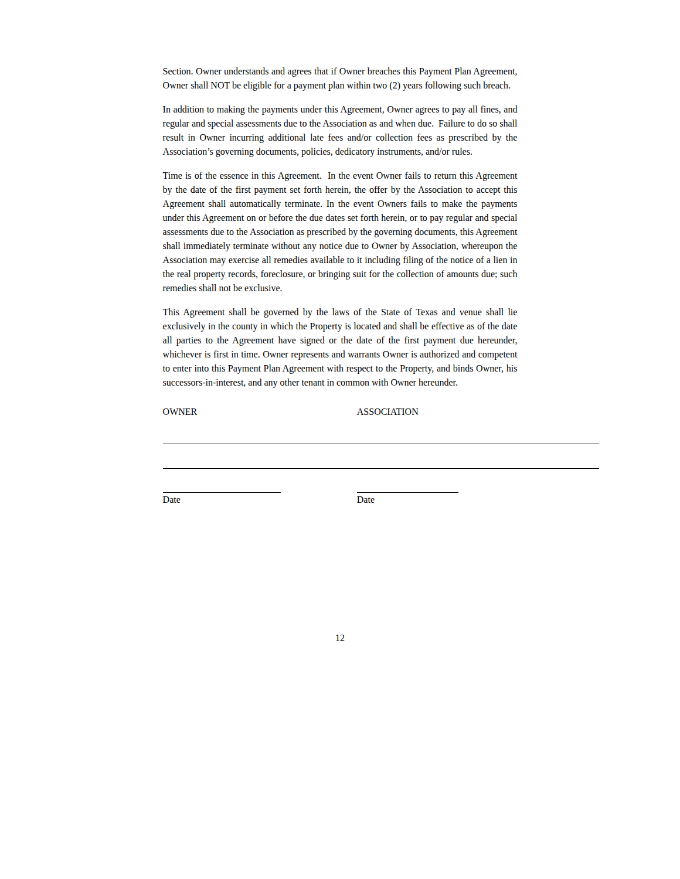Section. Owner understands and agrees that if Owner breaches this Payment Plan Agreement, Owner shall NOT be eligible for a payment plan within two (2) years following such breach.
In addition to making the payments under this Agreement, Owner agrees to pay all fines, and regular and special assessments due to the Association as and when due. Failure to do so shall result in Owner incurring additional late fees and/or collection fees as prescribed by the Association’s governing documents, policies, dedicatory instruments, and/or rules.
Time is of the essence in this Agreement. In the event Owner fails to return this Agreement by the date of the first payment set forth herein, the offer by the Association to accept this Agreement shall automatically terminate. In the event Owners fails to make the payments under this Agreement on or before the due dates set forth herein, or to pay regular and special assessments due to the Association as prescribed by the governing documents, this Agreement shall immediately terminate without any notice due to Owner by Association, whereupon the Association may exercise all remedies available to it including filing of the notice of a lien in the real property records, foreclosure, or bringing suit for the collection of amounts due; such remedies shall not be exclusive.
This Agreement shall be governed by the laws of the State of Texas and venue shall lie exclusively in the county in which the Property is located and shall be effective as of the date all parties to the Agreement have signed or the date of the first payment due hereunder, whichever is first in time. Owner represents and warrants Owner is authorized and competent to enter into this Payment Plan Agreement with respect to the Property, and binds Owner, his successors-in-interest, and any other tenant in common with Owner hereunder.
| OWNER | | ASSOCIATION |
| Date | | Date |
12